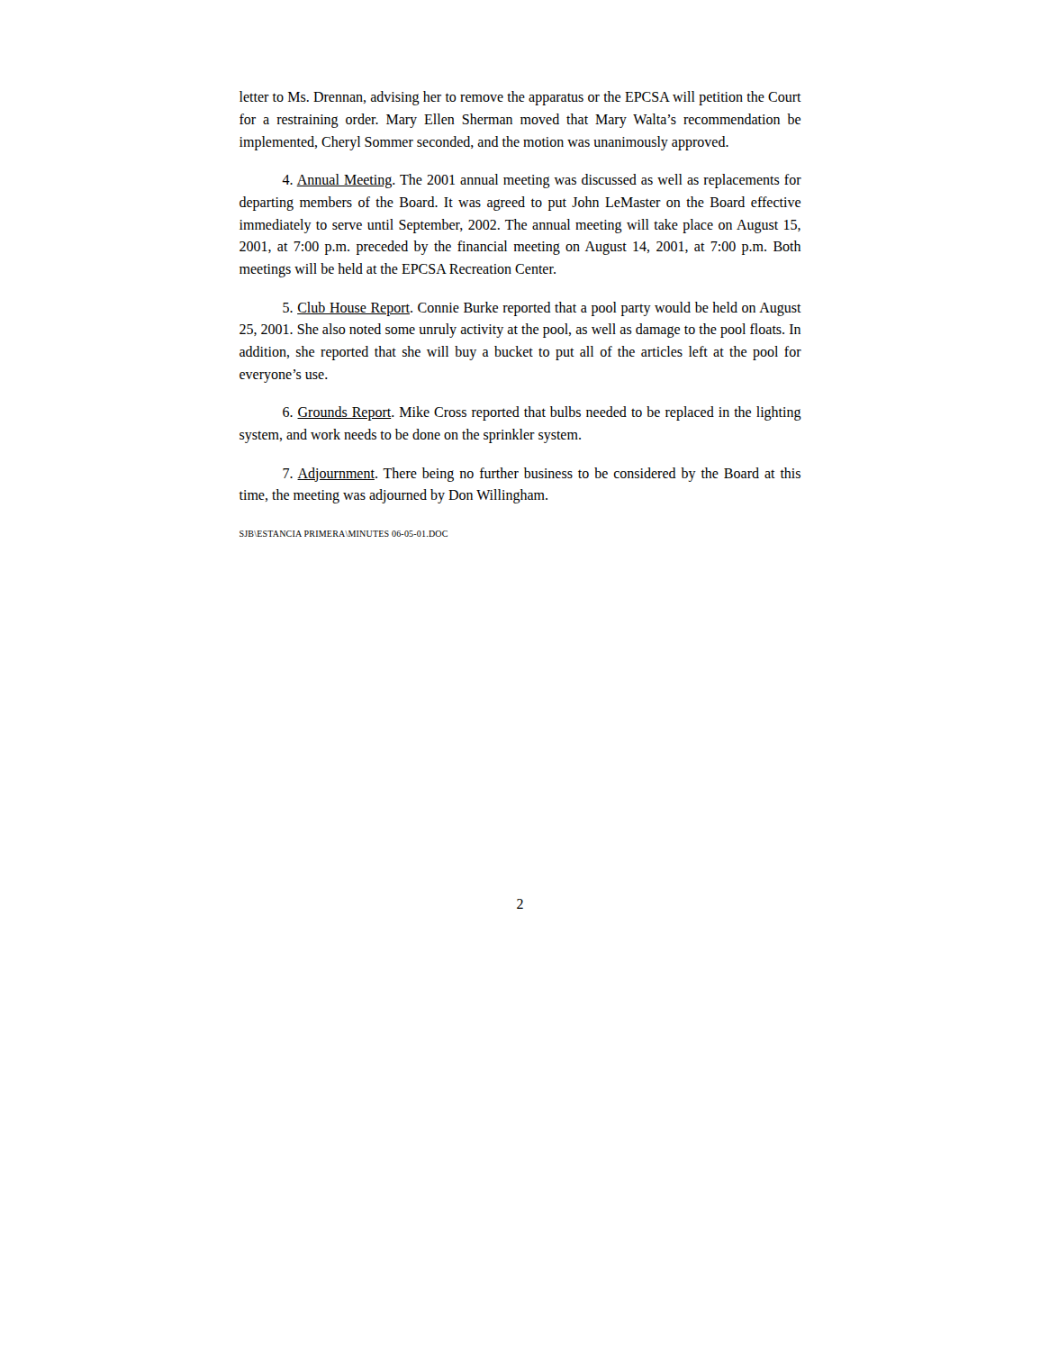letter to Ms. Drennan, advising her to remove the apparatus or the EPCSA will petition the Court for a restraining order. Mary Ellen Sherman moved that Mary Walta’s recommendation be implemented, Cheryl Sommer seconded, and the motion was unanimously approved.
4. Annual Meeting. The 2001 annual meeting was discussed as well as replacements for departing members of the Board. It was agreed to put John LeMaster on the Board effective immediately to serve until September, 2002. The annual meeting will take place on August 15, 2001, at 7:00 p.m. preceded by the financial meeting on August 14, 2001, at 7:00 p.m. Both meetings will be held at the EPCSA Recreation Center.
5. Club House Report. Connie Burke reported that a pool party would be held on August 25, 2001. She also noted some unruly activity at the pool, as well as damage to the pool floats. In addition, she reported that she will buy a bucket to put all of the articles left at the pool for everyone’s use.
6. Grounds Report. Mike Cross reported that bulbs needed to be replaced in the lighting system, and work needs to be done on the sprinkler system.
7. Adjournment. There being no further business to be considered by the Board at this time, the meeting was adjourned by Don Willingham.
SJB\ESTANCIA PRIMERA\MINUTES 06-05-01.DOC
2